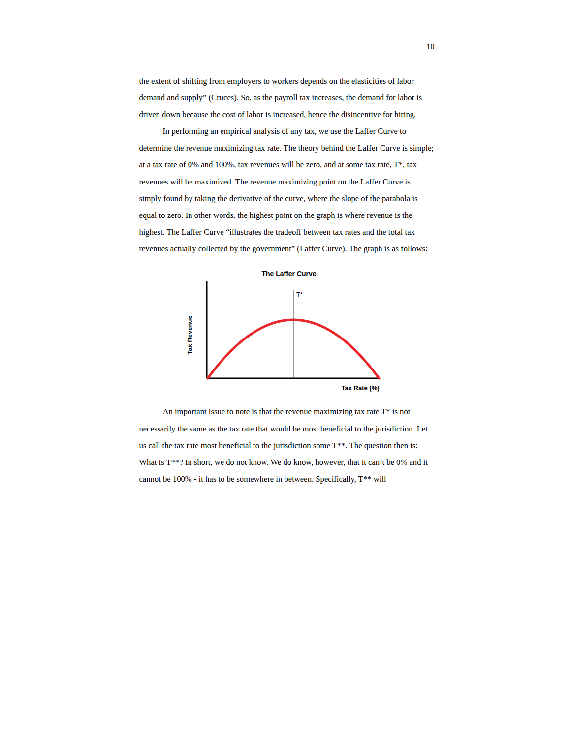10
the extent of shifting from employers to workers depends on the elasticities of labor demand and supply” (Cruces). So, as the payroll tax increases, the demand for labor is driven down because the cost of labor is increased, hence the disincentive for hiring.
In performing an empirical analysis of any tax, we use the Laffer Curve to determine the revenue maximizing tax rate. The theory behind the Laffer Curve is simple; at a tax rate of 0% and 100%, tax revenues will be zero, and at some tax rate, T*, tax revenues will be maximized. The revenue maximizing point on the Laffer Curve is simply found by taking the derivative of the curve, where the slope of the parabola is equal to zero. In other words, the highest point on the graph is where revenue is the highest. The Laffer Curve “illustrates the tradeoff between tax rates and the total tax revenues actually collected by the government” (Laffer Curve). The graph is as follows:
The Laffer Curve Tax Revenue T* Tax Rate (%)
An important issue to note is that the revenue maximizing tax rate T* is not necessarily the same as the tax rate that would be most beneficial to the jurisdiction. Let us call the tax rate most beneficial to the jurisdiction some T**. The question then is: What is T**? In short, we do not know. We do know, however, that it can’t be 0% and it cannot be 100% - it has to be somewhere in between. Specifically, T** will